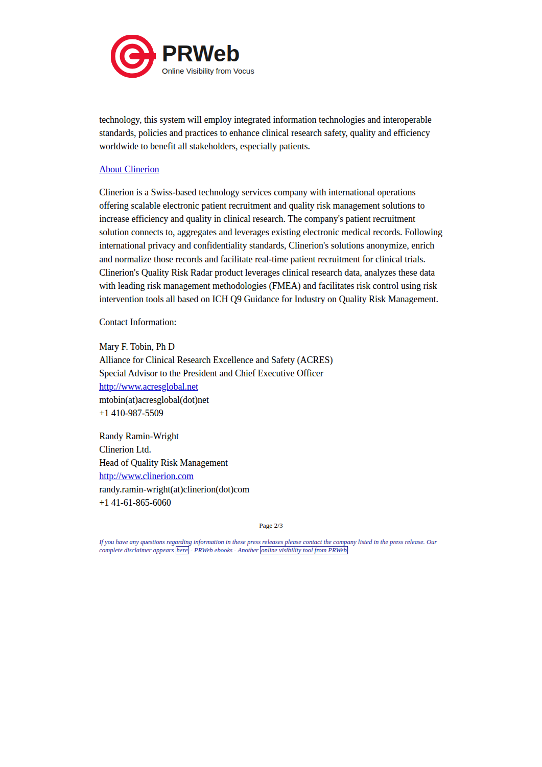PRWeb Online Visibility from Vocus
technology, this system will employ integrated information technologies and interoperable standards, policies and practices to enhance clinical research safety, quality and efficiency worldwide to benefit all stakeholders, especially patients.
About Clinerion
Clinerion is a Swiss-based technology services company with international operations offering scalable electronic patient recruitment and quality risk management solutions to increase efficiency and quality in clinical research. The company's patient recruitment solution connects to, aggregates and leverages existing electronic medical records. Following international privacy and confidentiality standards, Clinerion's solutions anonymize, enrich and normalize those records and facilitate real-time patient recruitment for clinical trials. Clinerion's Quality Risk Radar product leverages clinical research data, analyzes these data with leading risk management methodologies (FMEA) and facilitates risk control using risk intervention tools all based on ICH Q9 Guidance for Industry on Quality Risk Management.
Contact Information:
Mary F. Tobin, Ph D
Alliance for Clinical Research Excellence and Safety (ACRES)
Special Advisor to the President and Chief Executive Officer
http://www.acresglobal.net
mtobin(at)acresglobal(dot)net
+1 410-987-5509
Randy Ramin-Wright
Clinerion Ltd.
Head of Quality Risk Management
http://www.clinerion.com
randy.ramin-wright(at)clinerion(dot)com
+1 41-61-865-6060
Page 2/3
If you have any questions regarding information in these press releases please contact the company listed in the press release. Our complete disclaimer appears here - PRWeb ebooks - Another online visibility tool from PRWeb